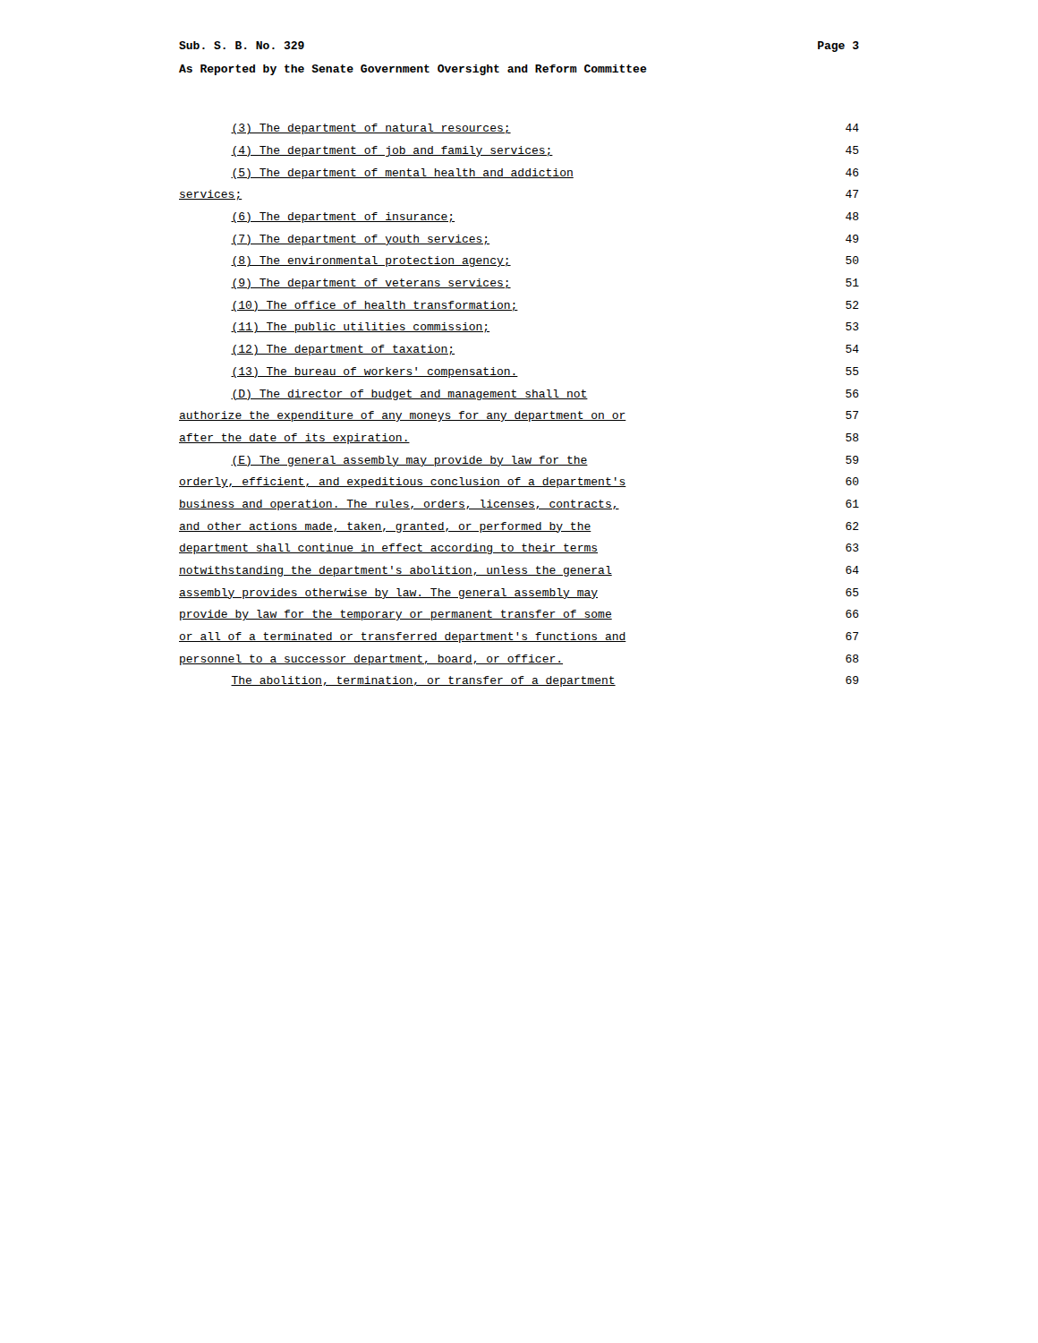Sub. S. B. No. 329
Page 3
As Reported by the Senate Government Oversight and Reform Committee
(3) The department of natural resources;
44
(4) The department of job and family services;
45
(5) The department of mental health and addiction
46
services;
47
(6) The department of insurance;
48
(7) The department of youth services;
49
(8) The environmental protection agency;
50
(9) The department of veterans services;
51
(10) The office of health transformation;
52
(11) The public utilities commission;
53
(12) The department of taxation;
54
(13) The bureau of workers' compensation.
55
(D) The director of budget and management shall not
56
authorize the expenditure of any moneys for any department on or
57
after the date of its expiration.
58
(E) The general assembly may provide by law for the
59
orderly, efficient, and expeditious conclusion of a department's
60
business and operation. The rules, orders, licenses, contracts,
61
and other actions made, taken, granted, or performed by the
62
department shall continue in effect according to their terms
63
notwithstanding the department's abolition, unless the general
64
assembly provides otherwise by law. The general assembly may
65
provide by law for the temporary or permanent transfer of some
66
or all of a terminated or transferred department's functions and
67
personnel to a successor department, board, or officer.
68
The abolition, termination, or transfer of a department
69